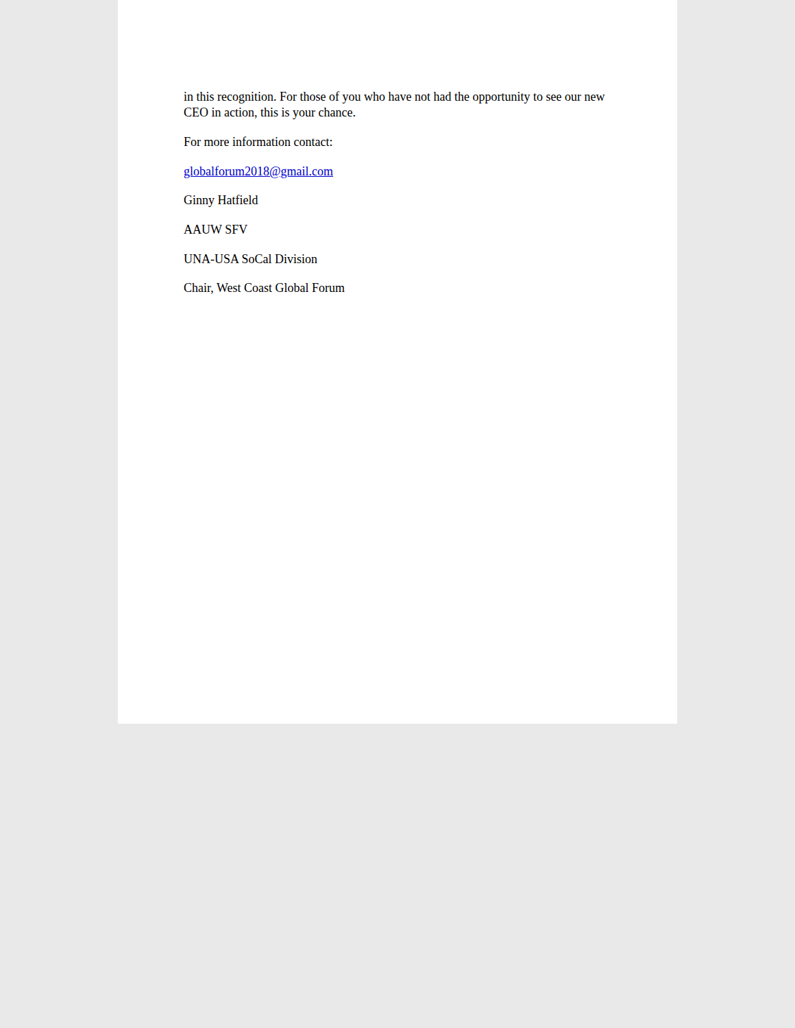in this recognition. For those of you who have not had the opportunity to see our new CEO in action, this is your chance.
For more information contact:
globalforum2018@gmail.com
Ginny Hatfield
AAUW SFV
UNA-USA SoCal Division
Chair, West Coast Global Forum